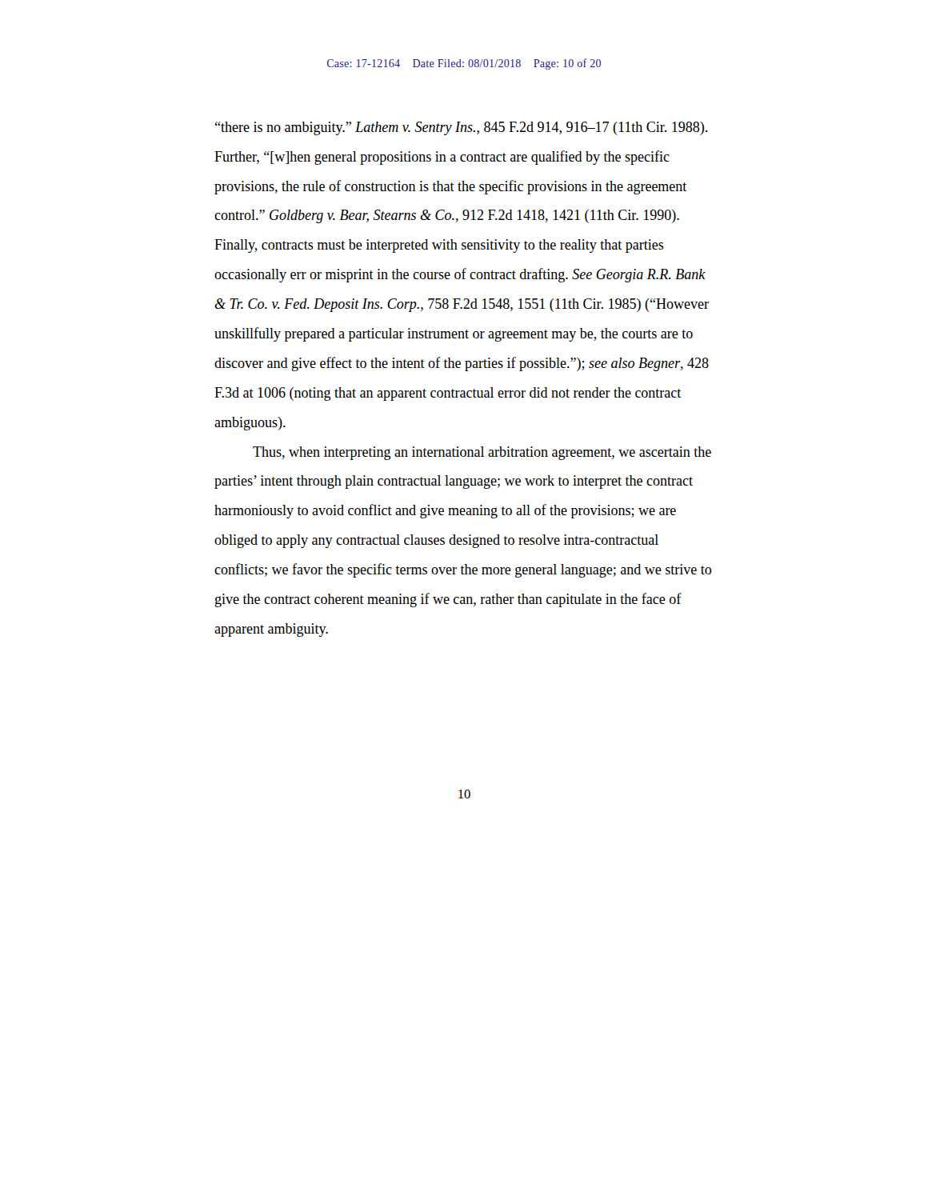Case: 17-12164 Date Filed: 08/01/2018 Page: 10 of 20
“there is no ambiguity.” Lathem v. Sentry Ins., 845 F.2d 914, 916–17 (11th Cir. 1988). Further, “[w]hen general propositions in a contract are qualified by the specific provisions, the rule of construction is that the specific provisions in the agreement control.” Goldberg v. Bear, Stearns & Co., 912 F.2d 1418, 1421 (11th Cir. 1990). Finally, contracts must be interpreted with sensitivity to the reality that parties occasionally err or misprint in the course of contract drafting. See Georgia R.R. Bank & Tr. Co. v. Fed. Deposit Ins. Corp., 758 F.2d 1548, 1551 (11th Cir. 1985) (“However unskillfully prepared a particular instrument or agreement may be, the courts are to discover and give effect to the intent of the parties if possible.”); see also Begner, 428 F.3d at 1006 (noting that an apparent contractual error did not render the contract ambiguous).
Thus, when interpreting an international arbitration agreement, we ascertain the parties’ intent through plain contractual language; we work to interpret the contract harmoniously to avoid conflict and give meaning to all of the provisions; we are obliged to apply any contractual clauses designed to resolve intra-contractual conflicts; we favor the specific terms over the more general language; and we strive to give the contract coherent meaning if we can, rather than capitulate in the face of apparent ambiguity.
10